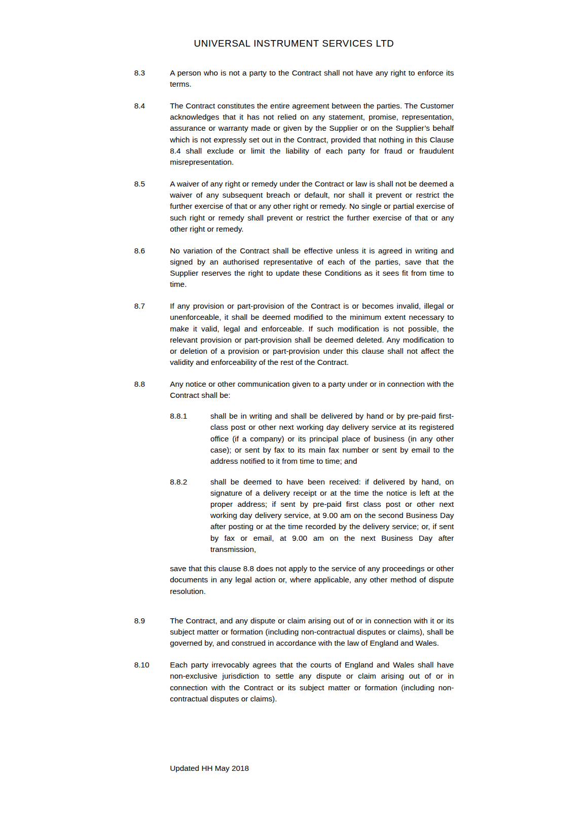UNIVERSAL INSTRUMENT SERVICES LTD
8.3
A person who is not a party to the Contract shall not have any right to enforce its terms.
8.4
The Contract constitutes the entire agreement between the parties. The Customer acknowledges that it has not relied on any statement, promise, representation, assurance or warranty made or given by the Supplier or on the Supplier’s behalf which is not expressly set out in the Contract, provided that nothing in this Clause 8.4 shall exclude or limit the liability of each party for fraud or fraudulent misrepresentation.
8.5
A waiver of any right or remedy under the Contract or law is shall not be deemed a waiver of any subsequent breach or default, nor shall it prevent or restrict the further exercise of that or any other right or remedy. No single or partial exercise of such right or remedy shall prevent or restrict the further exercise of that or any other right or remedy.
8.6
No variation of the Contract shall be effective unless it is agreed in writing and signed by an authorised representative of each of the parties, save that the Supplier reserves the right to update these Conditions as it sees fit from time to time.
8.7
If any provision or part-provision of the Contract is or becomes invalid, illegal or unenforceable, it shall be deemed modified to the minimum extent necessary to make it valid, legal and enforceable. If such modification is not possible, the relevant provision or part-provision shall be deemed deleted. Any modification to or deletion of a provision or part-provision under this clause shall not affect the validity and enforceability of the rest of the Contract.
8.8
Any notice or other communication given to a party under or in connection with the Contract shall be:
8.8.1
shall be in writing and shall be delivered by hand or by pre-paid first-class post or other next working day delivery service at its registered office (if a company) or its principal place of business (in any other case); or sent by fax to its main fax number or sent by email to the address notified to it from time to time; and
8.8.2
shall be deemed to have been received: if delivered by hand, on signature of a delivery receipt or at the time the notice is left at the proper address; if sent by pre-paid first class post or other next working day delivery service, at 9.00 am on the second Business Day after posting or at the time recorded by the delivery service; or, if sent by fax or email, at 9.00 am on the next Business Day after transmission,
save that this clause 8.8 does not apply to the service of any proceedings or other documents in any legal action or, where applicable, any other method of dispute resolution.
8.9
The Contract, and any dispute or claim arising out of or in connection with it or its subject matter or formation (including non-contractual disputes or claims), shall be governed by, and construed in accordance with the law of England and Wales.
8.10
Each party irrevocably agrees that the courts of England and Wales shall have non-exclusive jurisdiction to settle any dispute or claim arising out of or in connection with the Contract or its subject matter or formation (including non-contractual disputes or claims).
Updated HH May 2018